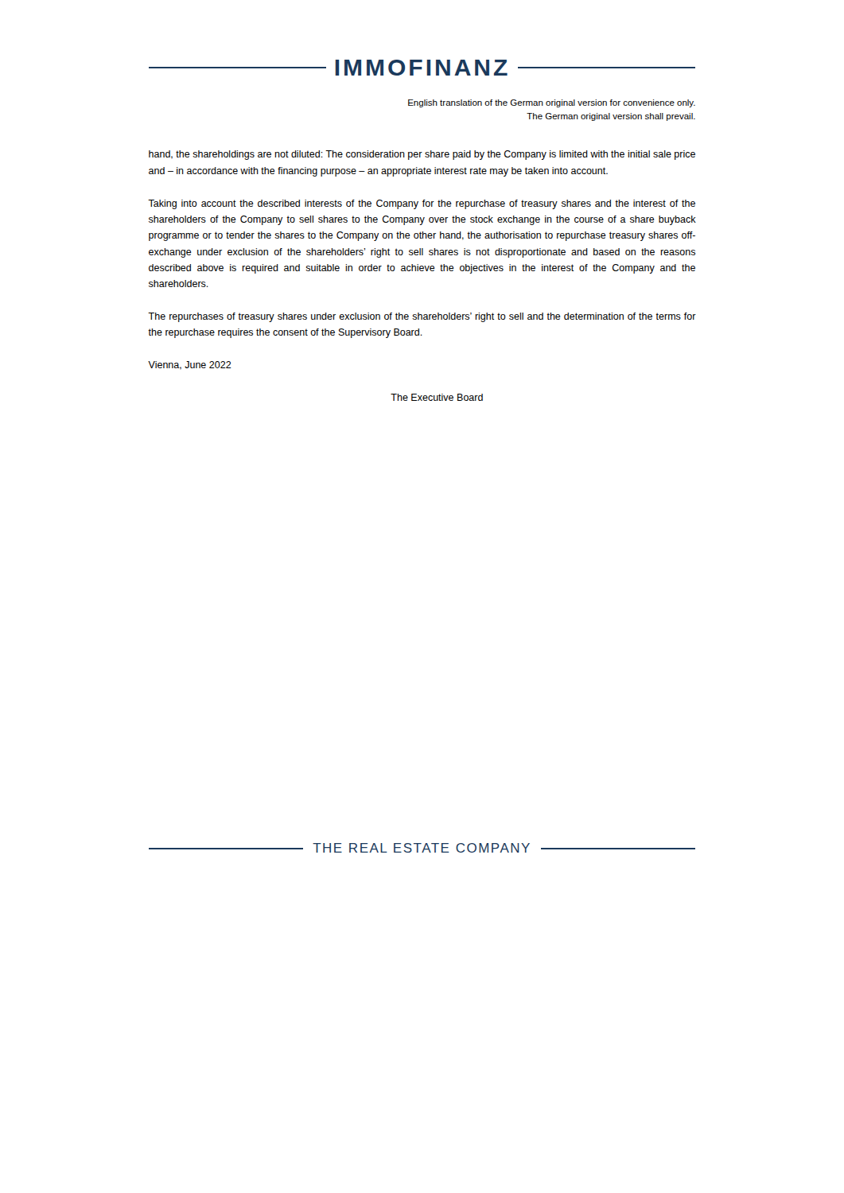IMMOFINANZ
English translation of the German original version for convenience only.
The German original version shall prevail.
hand, the shareholdings are not diluted: The consideration per share paid by the Company is limited with the initial sale price and – in accordance with the financing purpose – an appropriate interest rate may be taken into account.
Taking into account the described interests of the Company for the repurchase of treasury shares and the interest of the shareholders of the Company to sell shares to the Company over the stock exchange in the course of a share buyback programme or to tender the shares to the Company on the other hand, the authorisation to repurchase treasury shares off-exchange under exclusion of the shareholders’ right to sell shares is not disproportionate and based on the reasons described above is required and suitable in order to achieve the objectives in the interest of the Company and the shareholders.
The repurchases of treasury shares under exclusion of the shareholders’ right to sell and the determination of the terms for the repurchase requires the consent of the Supervisory Board.
Vienna, June 2022
The Executive Board
THE REAL ESTATE COMPANY